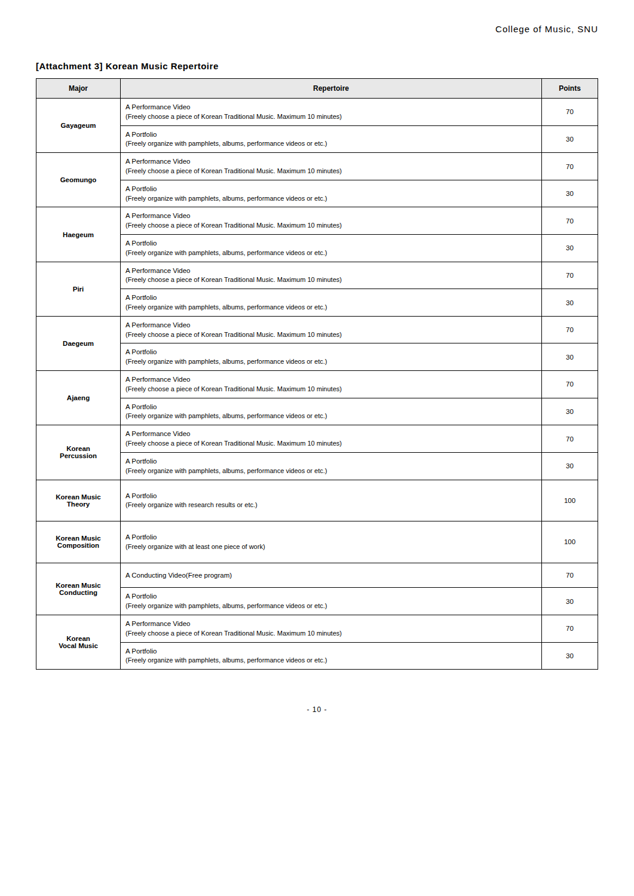College of Music, SNU
[Attachment 3] Korean Music Repertoire
| Major | Repertoire | Points |
| --- | --- | --- |
| Gayageum | A Performance Video (Freely choose a piece of Korean Traditional Music. Maximum 10 minutes) | 70 |
| A Portfolio (Freely organize with pamphlets, albums, performance videos or etc.) | 30 |
| Geomungo | A Performance Video (Freely choose a piece of Korean Traditional Music. Maximum 10 minutes) | 70 |
| A Portfolio (Freely organize with pamphlets, albums, performance videos or etc.) | 30 |
| Haegeum | A Performance Video (Freely choose a piece of Korean Traditional Music. Maximum 10 minutes) | 70 |
| A Portfolio (Freely organize with pamphlets, albums, performance videos or etc.) | 30 |
| Piri | A Performance Video (Freely choose a piece of Korean Traditional Music. Maximum 10 minutes) | 70 |
| A Portfolio (Freely organize with pamphlets, albums, performance videos or etc.) | 30 |
| Daegeum | A Performance Video (Freely choose a piece of Korean Traditional Music. Maximum 10 minutes) | 70 |
| A Portfolio (Freely organize with pamphlets, albums, performance videos or etc.) | 30 |
| Ajaeng | A Performance Video (Freely choose a piece of Korean Traditional Music. Maximum 10 minutes) | 70 |
| A Portfolio (Freely organize with pamphlets, albums, performance videos or etc.) | 30 |
| Korean Percussion | A Performance Video (Freely choose a piece of Korean Traditional Music. Maximum 10 minutes) | 70 |
| A Portfolio (Freely organize with pamphlets, albums, performance videos or etc.) | 30 |
| Korean Music Theory | A Portfolio (Freely organize with research results or etc.) | 100 |
| Korean Music Composition | A Portfolio (Freely organize with at least one piece of work) | 100 |
| Korean Music Conducting | A Conducting Video(Free program) | 70 |
| A Portfolio (Freely organize with pamphlets, albums, performance videos or etc.) | 30 |
| Korean Vocal Music | A Performance Video (Freely choose a piece of Korean Traditional Music. Maximum 10 minutes) | 70 |
| A Portfolio (Freely organize with pamphlets, albums, performance videos or etc.) | 30 |
- 10 -